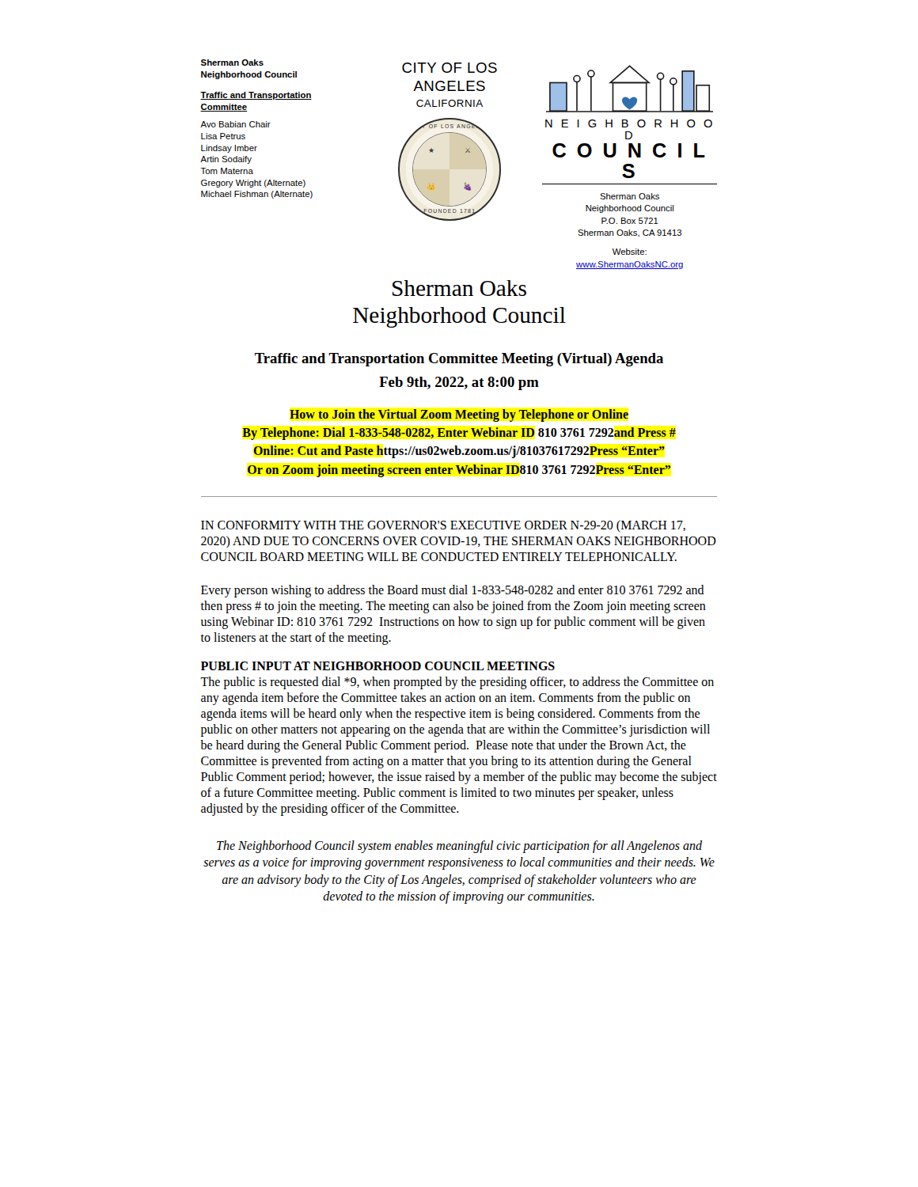Sherman Oaks
Neighborhood Council
Traffic and Transportation
Committee
Avo Babian Chair
Lisa Petrus
Lindsay Imber
Artin Sodaify
Tom Materna
Gregory Wright (Alternate)
Michael Fishman (Alternate)
CITY OF LOS ANGELES
CALIFORNIA
CITY OF LOS ANGELES
★
⚔
👑
🍇
FOUNDED 1781
N E I G H B O R H O O D
C O U N C I L S
Sherman Oaks
Neighborhood Council
P.O. Box 5721
Sherman Oaks, CA 91413
Website:
www.ShermanOaksNC.org
Sherman Oaks
Neighborhood Council
Traffic and Transportation Committee Meeting (Virtual) Agenda
Feb 9th, 2022, at 8:00 pm
How to Join the Virtual Zoom Meeting by Telephone or Online By Telephone: Dial 1-833-548-0282, Enter Webinar ID 810 3761 7292and Press # Online: Cut and Paste https://us02web.zoom.us/j/81037617292Press “Enter” Or on Zoom join meeting screen enter Webinar ID810 3761 7292Press “Enter”
IN CONFORMITY WITH THE GOVERNOR'S EXECUTIVE ORDER N-29-20 (MARCH 17, 2020) AND DUE TO CONCERNS OVER COVID-19, THE SHERMAN OAKS NEIGHBORHOOD COUNCIL BOARD MEETING WILL BE CONDUCTED ENTIRELY TELEPHONICALLY.
Every person wishing to address the Board must dial 1-833-548-0282 and enter 810 3761 7292 and then press # to join the meeting. The meeting can also be joined from the Zoom join meeting screen using Webinar ID: 810 3761 7292 Instructions on how to sign up for public comment will be given to listeners at the start of the meeting.
PUBLIC INPUT AT NEIGHBORHOOD COUNCIL MEETINGS
The public is requested dial *9, when prompted by the presiding officer, to address the Committee on any agenda item before the Committee takes an action on an item. Comments from the public on agenda items will be heard only when the respective item is being considered. Comments from the public on other matters not appearing on the agenda that are within the Committee’s jurisdiction will be heard during the General Public Comment period. Please note that under the Brown Act, the Committee is prevented from acting on a matter that you bring to its attention during the General Public Comment period; however, the issue raised by a member of the public may become the subject of a future Committee meeting. Public comment is limited to two minutes per speaker, unless adjusted by the presiding officer of the Committee.
The Neighborhood Council system enables meaningful civic participation for all Angelenos and serves as a voice for improving government responsiveness to local communities and their needs. We are an advisory body to the City of Los Angeles, comprised of stakeholder volunteers who are devoted to the mission of improving our communities.